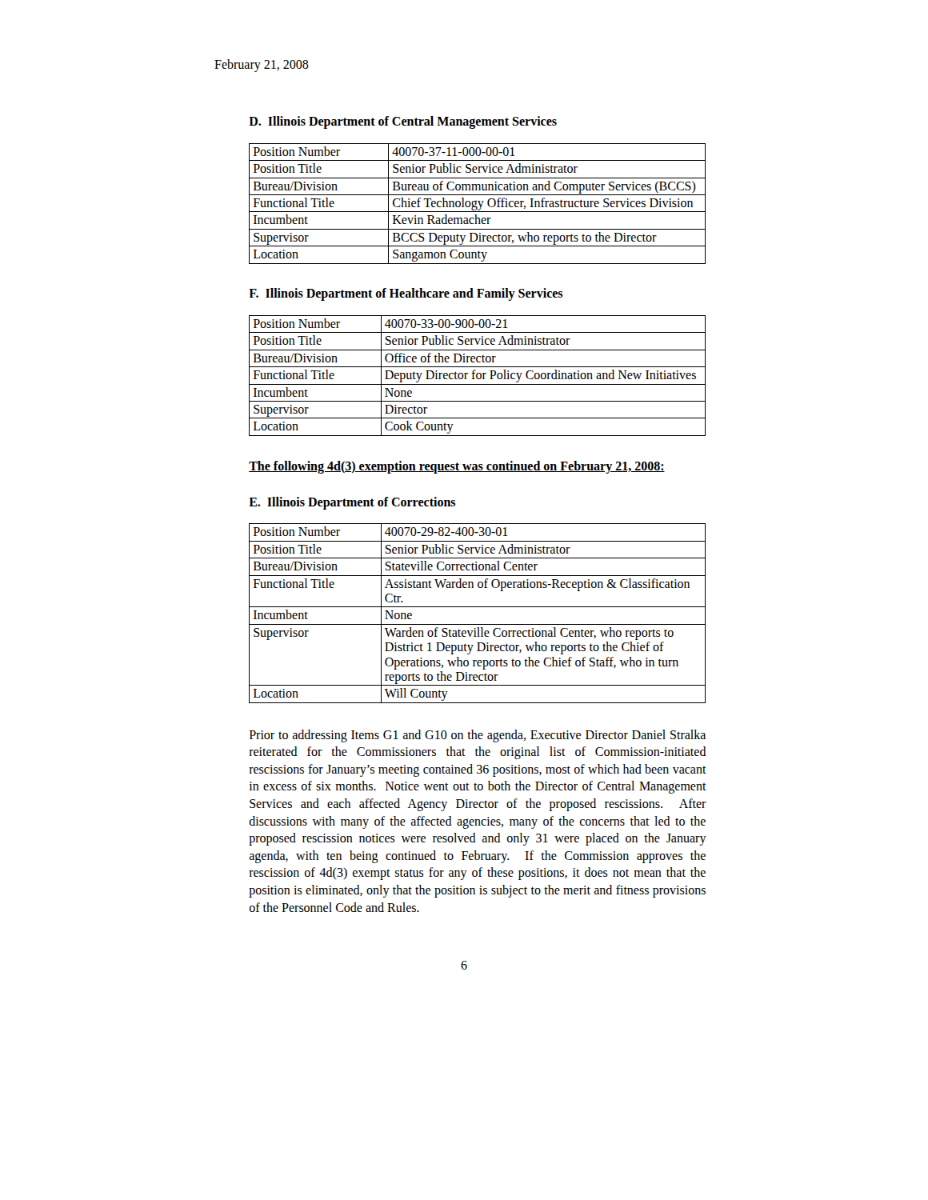February 21, 2008
D. Illinois Department of Central Management Services
| Position Number | 40070-37-11-000-00-01 |
| Position Title | Senior Public Service Administrator |
| Bureau/Division | Bureau of Communication and Computer Services (BCCS) |
| Functional Title | Chief Technology Officer, Infrastructure Services Division |
| Incumbent | Kevin Rademacher |
| Supervisor | BCCS Deputy Director, who reports to the Director |
| Location | Sangamon County |
F. Illinois Department of Healthcare and Family Services
| Position Number | 40070-33-00-900-00-21 |
| Position Title | Senior Public Service Administrator |
| Bureau/Division | Office of the Director |
| Functional Title | Deputy Director for Policy Coordination and New Initiatives |
| Incumbent | None |
| Supervisor | Director |
| Location | Cook County |
The following 4d(3) exemption request was continued on February 21, 2008:
E. Illinois Department of Corrections
| Position Number | 40070-29-82-400-30-01 |
| Position Title | Senior Public Service Administrator |
| Bureau/Division | Stateville Correctional Center |
| Functional Title | Assistant Warden of Operations-Reception & Classification Ctr. |
| Incumbent | None |
| Supervisor | Warden of Stateville Correctional Center, who reports to District 1 Deputy Director, who reports to the Chief of Operations, who reports to the Chief of Staff, who in turn reports to the Director |
| Location | Will County |
Prior to addressing Items G1 and G10 on the agenda, Executive Director Daniel Stralka reiterated for the Commissioners that the original list of Commission-initiated rescissions for January’s meeting contained 36 positions, most of which had been vacant in excess of six months. Notice went out to both the Director of Central Management Services and each affected Agency Director of the proposed rescissions. After discussions with many of the affected agencies, many of the concerns that led to the proposed rescission notices were resolved and only 31 were placed on the January agenda, with ten being continued to February. If the Commission approves the rescission of 4d(3) exempt status for any of these positions, it does not mean that the position is eliminated, only that the position is subject to the merit and fitness provisions of the Personnel Code and Rules.
6